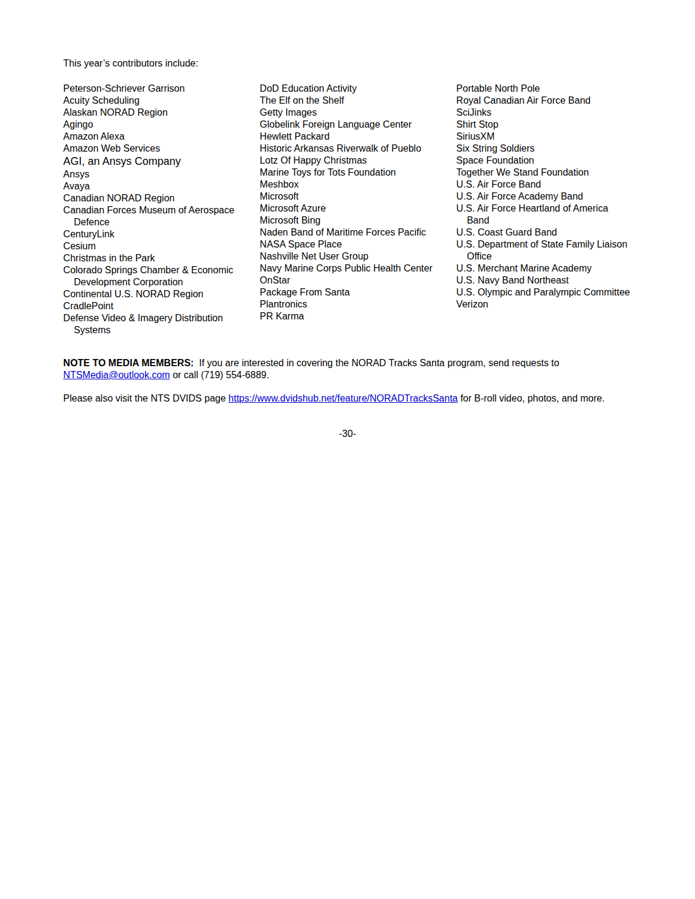This year’s contributors include:
Peterson-Schriever Garrison
Acuity Scheduling
Alaskan NORAD Region
Agingo
Amazon Alexa
Amazon Web Services
AGI, an Ansys Company
Ansys
Avaya
Canadian NORAD Region
Canadian Forces Museum of Aerospace Defence
CenturyLink
Cesium
Christmas in the Park
Colorado Springs Chamber & Economic Development Corporation
Continental U.S. NORAD Region
CradlePoint
Defense Video & Imagery Distribution Systems
DoD Education Activity
The Elf on the Shelf
Getty Images
Globelink Foreign Language Center
Hewlett Packard
Historic Arkansas Riverwalk of Pueblo
Lotz Of Happy Christmas
Marine Toys for Tots Foundation
Meshbox
Microsoft
Microsoft Azure
Microsoft Bing
Naden Band of Maritime Forces Pacific
NASA Space Place
Nashville Net User Group
Navy Marine Corps Public Health Center
OnStar
Package From Santa
Plantronics
PR Karma
Portable North Pole
Royal Canadian Air Force Band
SciJinks
Shirt Stop
SiriusXM
Six String Soldiers
Space Foundation
Together We Stand Foundation
U.S. Air Force Band
U.S. Air Force Academy Band
U.S. Air Force Heartland of America Band
U.S. Coast Guard Band
U.S. Department of State Family Liaison Office
U.S. Merchant Marine Academy
U.S. Navy Band Northeast
U.S. Olympic and Paralympic Committee
Verizon
NOTE TO MEDIA MEMBERS: If you are interested in covering the NORAD Tracks Santa program, send requests to NTSMedia@outlook.com or call (719) 554-6889.
Please also visit the NTS DVIDS page https://www.dvidshub.net/feature/NORADTracksSanta for B-roll video, photos, and more.
-30-